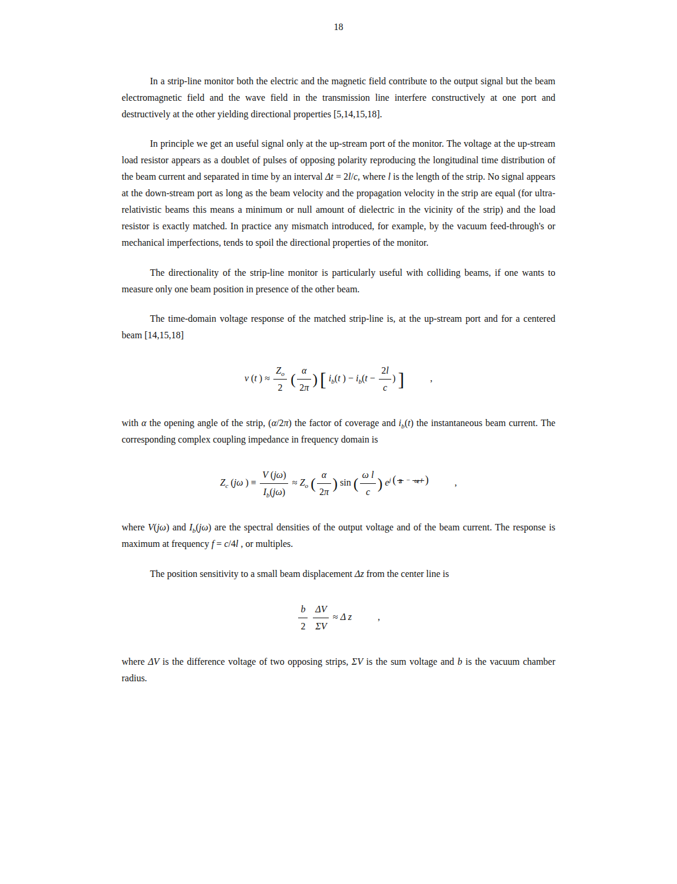18
In a strip-line monitor both the electric and the magnetic field contribute to the output signal but the beam electromagnetic field and the wave field in the transmission line interfere constructively at one port and destructively at the other yielding directional properties [5,14,15,18].
In principle we get an useful signal only at the up-stream port of the monitor. The voltage at the up-stream load resistor appears as a doublet of pulses of opposing polarity reproducing the longitudinal time distribution of the beam current and separated in time by an interval Δt = 2l/c, where l is the length of the strip. No signal appears at the down-stream port as long as the beam velocity and the propagation velocity in the strip are equal (for ultra-relativistic beams this means a minimum or null amount of dielectric in the vicinity of the strip) and the load resistor is exactly matched. In practice any mismatch introduced, for example, by the vacuum feed-through's or mechanical imperfections, tends to spoil the directional properties of the monitor.
The directionality of the strip-line monitor is particularly useful with colliding beams, if one wants to measure only one beam position in presence of the other beam.
The time-domain voltage response of the matched strip-line is, at the up-stream port and for a centered beam [14,15,18]
v (t ) ≈ Zo 2 (α 2π) [ ib(t ) − ib(t − 2l c) ] ,
with α the opening angle of the strip, (α/2π) the factor of coverage and ib(t) the instantaneous beam current. The corresponding complex coupling impedance in frequency domain is
Zc (jω ) ≡ V (jω) Ib(jω) ≈ Zo (α 2π) sin (ω l c) ej (π 2 − ω l c) ,
where V(jω) and Ib(jω) are the spectral densities of the output voltage and of the beam current. The response is maximum at frequency f = c/4l , or multiples.
The position sensitivity to a small beam displacement Δz from the center line is
b 2 ΔV ΣV ≈ Δ z ,
where ΔV is the difference voltage of two opposing strips, ΣV is the sum voltage and b is the vacuum chamber radius.